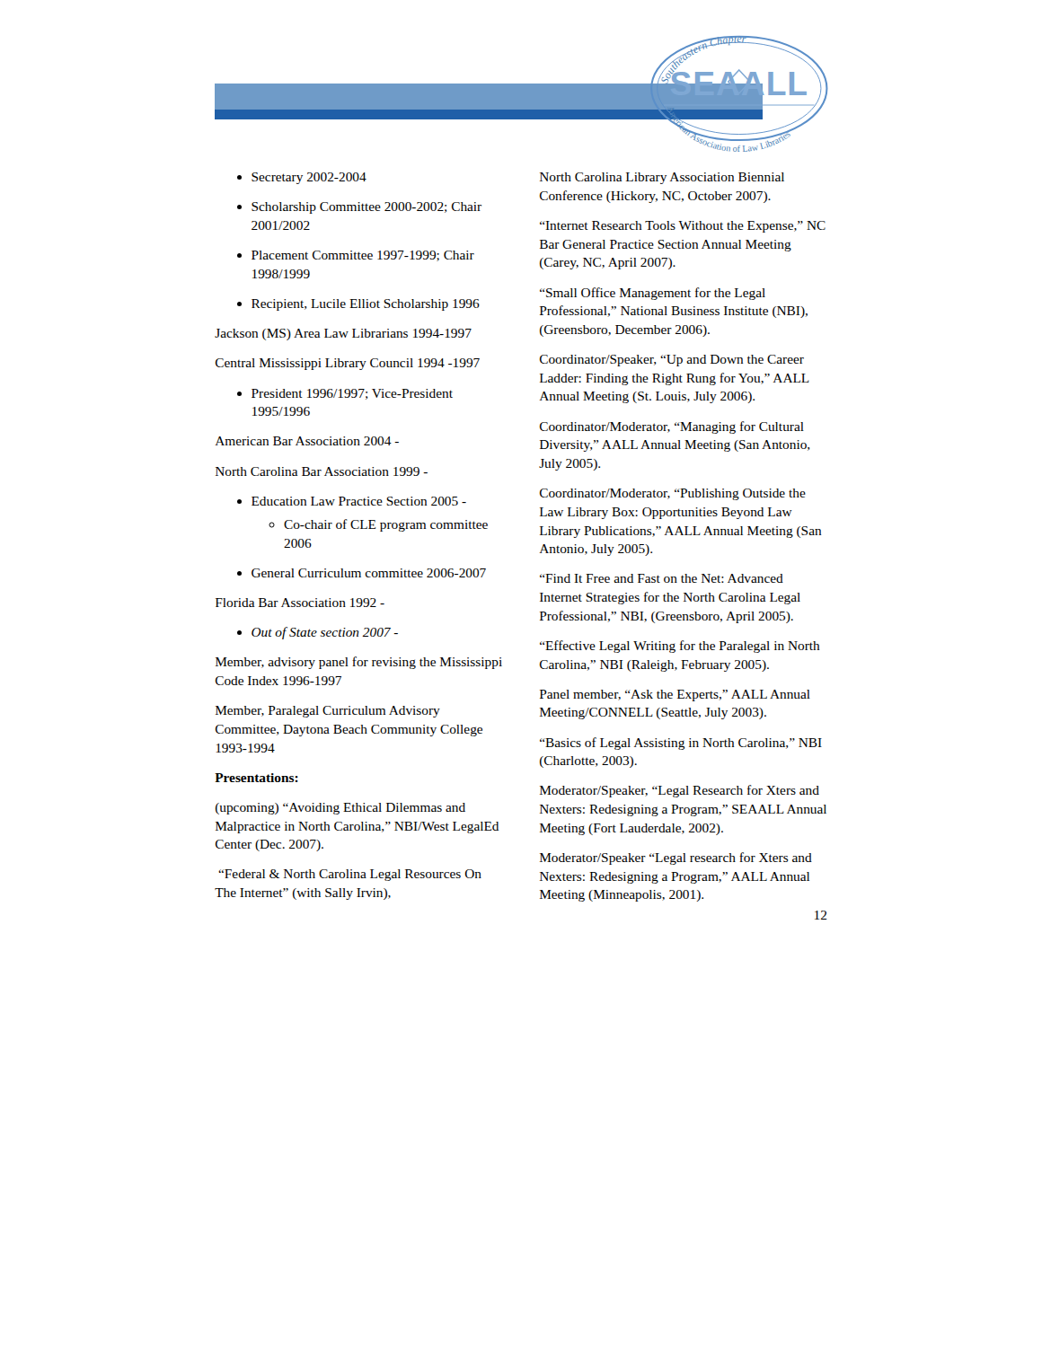Southeastern Chapter American Association of Law Libraries SEAALL
Secretary 2002-2004
Scholarship Committee 2000-2002; Chair 2001/2002
Placement Committee 1997-1999; Chair 1998/1999
Recipient, Lucile Elliot Scholarship 1996
Jackson (MS) Area Law Librarians 1994-1997
Central Mississippi Library Council 1994 -1997
President 1996/1997; Vice-President 1995/1996
American Bar Association 2004 -
North Carolina Bar Association 1999 -
Education Law Practice Section 2005 -
Co-chair of CLE program committee 2006
General Curriculum committee 2006-2007
Florida Bar Association 1992 -
Out of State section 2007 -
Member, advisory panel for revising the Mississippi Code Index 1996-1997
Member, Paralegal Curriculum Advisory Committee, Daytona Beach Community College 1993-1994
Presentations:
(upcoming) “Avoiding Ethical Dilemmas and Malpractice in North Carolina,” NBI/West LegalEd Center (Dec. 2007).
“Federal & North Carolina Legal Resources On The Internet” (with Sally Irvin),
North Carolina Library Association Biennial Conference (Hickory, NC, October 2007).
“Internet Research Tools Without the Expense,” NC Bar General Practice Section Annual Meeting (Carey, NC, April 2007).
“Small Office Management for the Legal Professional,” National Business Institute (NBI), (Greensboro, December 2006).
Coordinator/Speaker, “Up and Down the Career Ladder: Finding the Right Rung for You,” AALL Annual Meeting (St. Louis, July 2006).
Coordinator/Moderator, “Managing for Cultural Diversity,” AALL Annual Meeting (San Antonio, July 2005).
Coordinator/Moderator, “Publishing Outside the Law Library Box: Opportunities Beyond Law Library Publications,” AALL Annual Meeting (San Antonio, July 2005).
“Find It Free and Fast on the Net: Advanced Internet Strategies for the North Carolina Legal Professional,” NBI, (Greensboro, April 2005).
“Effective Legal Writing for the Paralegal in North Carolina,” NBI (Raleigh, February 2005).
Panel member, “Ask the Experts,” AALL Annual Meeting/CONNELL (Seattle, July 2003).
“Basics of Legal Assisting in North Carolina,” NBI (Charlotte, 2003).
Moderator/Speaker, “Legal Research for Xters and Nexters: Redesigning a Program,” SEAALL Annual Meeting (Fort Lauderdale, 2002).
Moderator/Speaker “Legal research for Xters and Nexters: Redesigning a Program,” AALL Annual Meeting (Minneapolis, 2001).
12